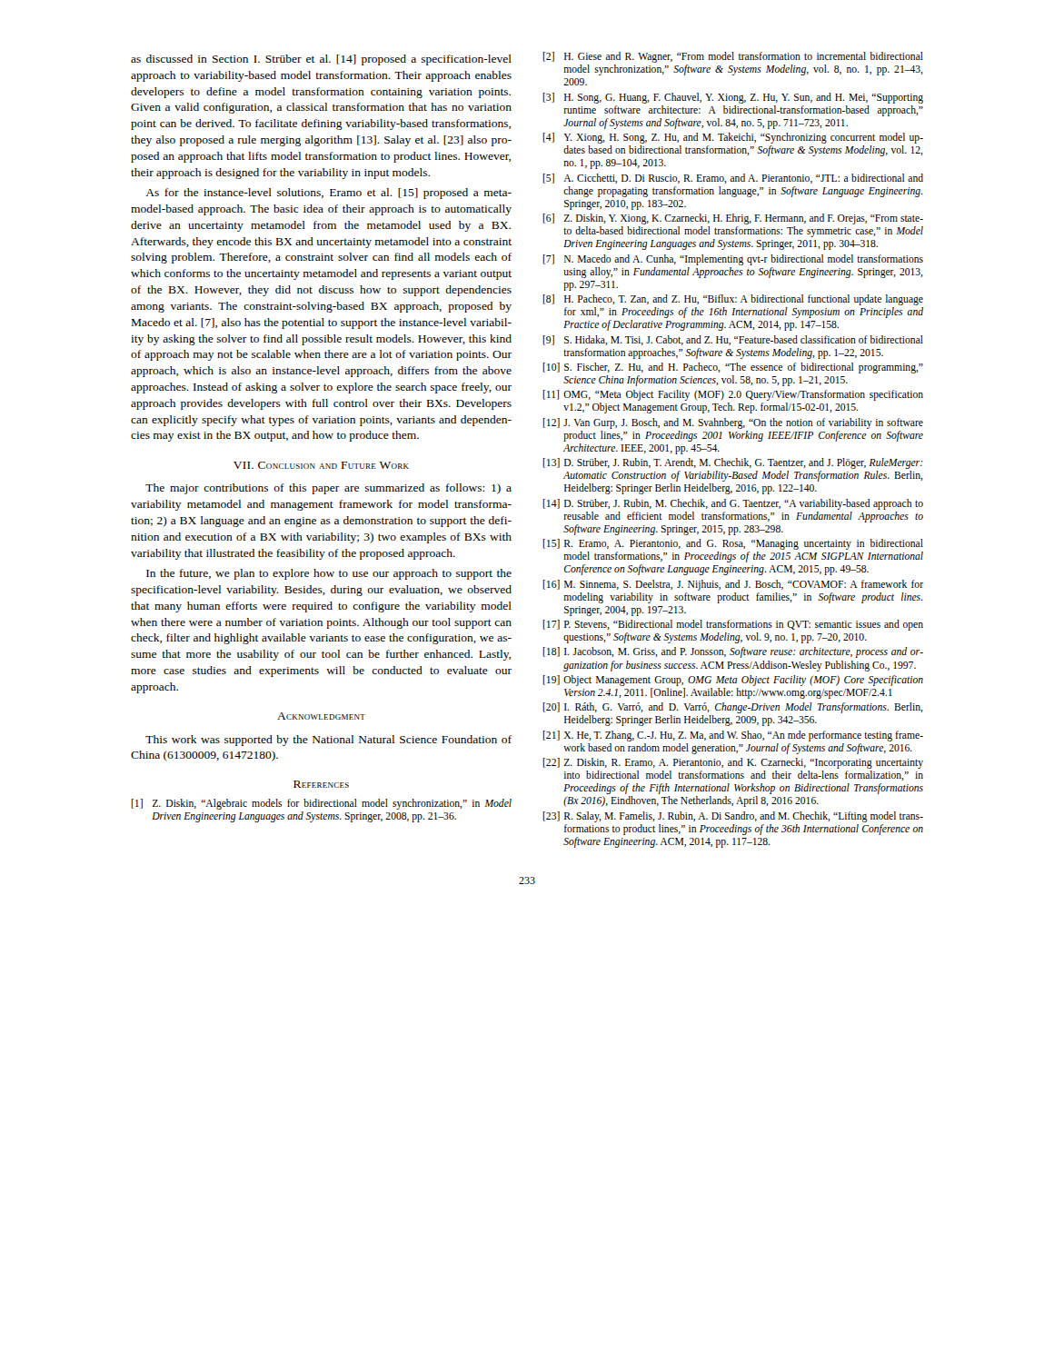as discussed in Section I. Strüber et al. [14] proposed a specification-level approach to variability-based model transformation. Their approach enables developers to define a model transformation containing variation points. Given a valid configuration, a classical transformation that has no variation point can be derived. To facilitate defining variability-based transformations, they also proposed a rule merging algorithm [13]. Salay et al. [23] also proposed an approach that lifts model transformation to product lines. However, their approach is designed for the variability in input models.
As for the instance-level solutions, Eramo et al. [15] proposed a metamodel-based approach. The basic idea of their approach is to automatically derive an uncertainty metamodel from the metamodel used by a BX. Afterwards, they encode this BX and uncertainty metamodel into a constraint solving problem. Therefore, a constraint solver can find all models each of which conforms to the uncertainty metamodel and represents a variant output of the BX. However, they did not discuss how to support dependencies among variants. The constraint-solving-based BX approach, proposed by Macedo et al. [7], also has the potential to support the instance-level variability by asking the solver to find all possible result models. However, this kind of approach may not be scalable when there are a lot of variation points. Our approach, which is also an instance-level approach, differs from the above approaches. Instead of asking a solver to explore the search space freely, our approach provides developers with full control over their BXs. Developers can explicitly specify what types of variation points, variants and dependencies may exist in the BX output, and how to produce them.
VII. Conclusion and Future Work
The major contributions of this paper are summarized as follows: 1) a variability metamodel and management framework for model transformation; 2) a BX language and an engine as a demonstration to support the definition and execution of a BX with variability; 3) two examples of BXs with variability that illustrated the feasibility of the proposed approach.
In the future, we plan to explore how to use our approach to support the specification-level variability. Besides, during our evaluation, we observed that many human efforts were required to configure the variability model when there were a number of variation points. Although our tool support can check, filter and highlight available variants to ease the configuration, we assume that more the usability of our tool can be further enhanced. Lastly, more case studies and experiments will be conducted to evaluate our approach.
Acknowledgment
This work was supported by the National Natural Science Foundation of China (61300009, 61472180).
References
[1] Z. Diskin, “Algebraic models for bidirectional model synchronization,” in Model Driven Engineering Languages and Systems. Springer, 2008, pp. 21–36.
[2] H. Giese and R. Wagner, “From model transformation to incremental bidirectional model synchronization,” Software & Systems Modeling, vol. 8, no. 1, pp. 21–43, 2009.
[3] H. Song, G. Huang, F. Chauvel, Y. Xiong, Z. Hu, Y. Sun, and H. Mei, “Supporting runtime software architecture: A bidirectional-transformation-based approach,” Journal of Systems and Software, vol. 84, no. 5, pp. 711–723, 2011.
[4] Y. Xiong, H. Song, Z. Hu, and M. Takeichi, “Synchronizing concurrent model updates based on bidirectional transformation,” Software & Systems Modeling, vol. 12, no. 1, pp. 89–104, 2013.
[5] A. Cicchetti, D. Di Ruscio, R. Eramo, and A. Pierantonio, “JTL: a bidirectional and change propagating transformation language,” in Software Language Engineering. Springer, 2010, pp. 183–202.
[6] Z. Diskin, Y. Xiong, K. Czarnecki, H. Ehrig, F. Hermann, and F. Orejas, “From state-to delta-based bidirectional model transformations: The symmetric case,” in Model Driven Engineering Languages and Systems. Springer, 2011, pp. 304–318.
[7] N. Macedo and A. Cunha, “Implementing qvt-r bidirectional model transformations using alloy,” in Fundamental Approaches to Software Engineering. Springer, 2013, pp. 297–311.
[8] H. Pacheco, T. Zan, and Z. Hu, “Biflux: A bidirectional functional update language for xml,” in Proceedings of the 16th International Symposium on Principles and Practice of Declarative Programming. ACM, 2014, pp. 147–158.
[9] S. Hidaka, M. Tisi, J. Cabot, and Z. Hu, “Feature-based classification of bidirectional transformation approaches,” Software & Systems Modeling, pp. 1–22, 2015.
[10] S. Fischer, Z. Hu, and H. Pacheco, “The essence of bidirectional programming,” Science China Information Sciences, vol. 58, no. 5, pp. 1–21, 2015.
[11] OMG, “Meta Object Facility (MOF) 2.0 Query/View/Transformation specification v1.2,” Object Management Group, Tech. Rep. formal/15-02-01, 2015.
[12] J. Van Gurp, J. Bosch, and M. Svahnberg, “On the notion of variability in software product lines,” in Proceedings 2001 Working IEEE/IFIP Conference on Software Architecture. IEEE, 2001, pp. 45–54.
[13] D. Strüber, J. Rubin, T. Arendt, M. Chechik, G. Taentzer, and J. Plöger, RuleMerger: Automatic Construction of Variability-Based Model Transformation Rules. Berlin, Heidelberg: Springer Berlin Heidelberg, 2016, pp. 122–140.
[14] D. Strüber, J. Rubin, M. Chechik, and G. Taentzer, “A variability-based approach to reusable and efficient model transformations,” in Fundamental Approaches to Software Engineering. Springer, 2015, pp. 283–298.
[15] R. Eramo, A. Pierantonio, and G. Rosa, “Managing uncertainty in bidirectional model transformations,” in Proceedings of the 2015 ACM SIGPLAN International Conference on Software Language Engineering. ACM, 2015, pp. 49–58.
[16] M. Sinnema, S. Deelstra, J. Nijhuis, and J. Bosch, “COVAMOF: A framework for modeling variability in software product families,” in Software product lines. Springer, 2004, pp. 197–213.
[17] P. Stevens, “Bidirectional model transformations in QVT: semantic issues and open questions,” Software & Systems Modeling, vol. 9, no. 1, pp. 7–20, 2010.
[18] I. Jacobson, M. Griss, and P. Jonsson, Software reuse: architecture, process and organization for business success. ACM Press/Addison-Wesley Publishing Co., 1997.
[19] Object Management Group, OMG Meta Object Facility (MOF) Core Specification Version 2.4.1, 2011. [Online]. Available: http://www.omg.org/spec/MOF/2.4.1
[20] I. Ráth, G. Varró, and D. Varró, Change-Driven Model Transformations. Berlin, Heidelberg: Springer Berlin Heidelberg, 2009, pp. 342–356.
[21] X. He, T. Zhang, C.-J. Hu, Z. Ma, and W. Shao, “An mde performance testing framework based on random model generation,” Journal of Systems and Software, 2016.
[22] Z. Diskin, R. Eramo, A. Pierantonio, and K. Czarnecki, “Incorporating uncertainty into bidirectional model transformations and their delta-lens formalization,” in Proceedings of the Fifth International Workshop on Bidirectional Transformations (Bx 2016), Eindhoven, The Netherlands, April 8, 2016 2016.
[23] R. Salay, M. Famelis, J. Rubin, A. Di Sandro, and M. Chechik, “Lifting model transformations to product lines,” in Proceedings of the 36th International Conference on Software Engineering. ACM, 2014, pp. 117–128.
233